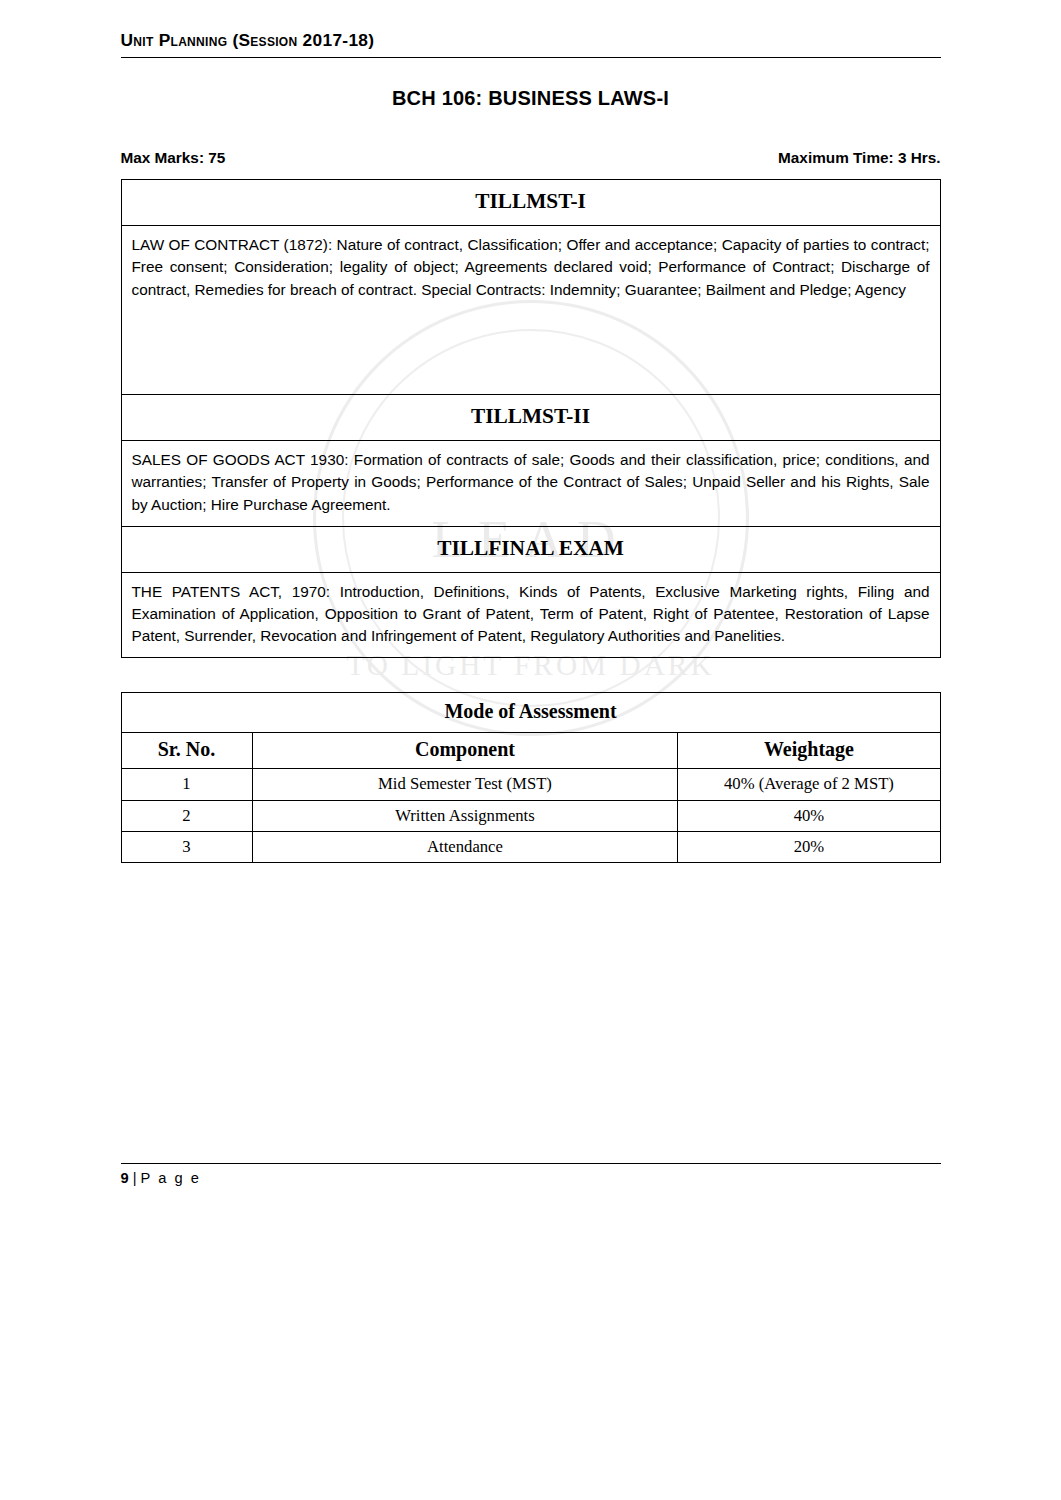LEAD
TO LIGHT FROM DARK
Unit Planning (Session 2017-18)
BCH 106: BUSINESS LAWS-I
Max Marks: 75 Maximum Time: 3 Hrs.
| TILLMST-I |
| LAW OF CONTRACT (1872): Nature of contract, Classification; Offer and acceptance; Capacity of parties to contract; Free consent; Consideration; legality of object; Agreements declared void; Performance of Contract; Discharge of contract, Remedies for breach of contract. Special Contracts: Indemnity; Guarantee; Bailment and Pledge; Agency |
| TILLMST-II |
| SALES OF GOODS ACT 1930: Formation of contracts of sale; Goods and their classification, price; conditions, and warranties; Transfer of Property in Goods; Performance of the Contract of Sales; Unpaid Seller and his Rights, Sale by Auction; Hire Purchase Agreement. |
| TILLFINAL EXAM |
| THE PATENTS ACT, 1970: Introduction, Definitions, Kinds of Patents, Exclusive Marketing rights, Filing and Examination of Application, Opposition to Grant of Patent, Term of Patent, Right of Patentee, Restoration of Lapse Patent, Surrender, Revocation and Infringement of Patent, Regulatory Authorities and Panelities. |
| Mode of Assessment |
| Sr. No. | Component | Weightage |
| 1 | Mid Semester Test (MST) | 40% (Average of 2 MST) |
| 2 | Written Assignments | 40% |
| 3 | Attendance | 20% |
9 | P a g e